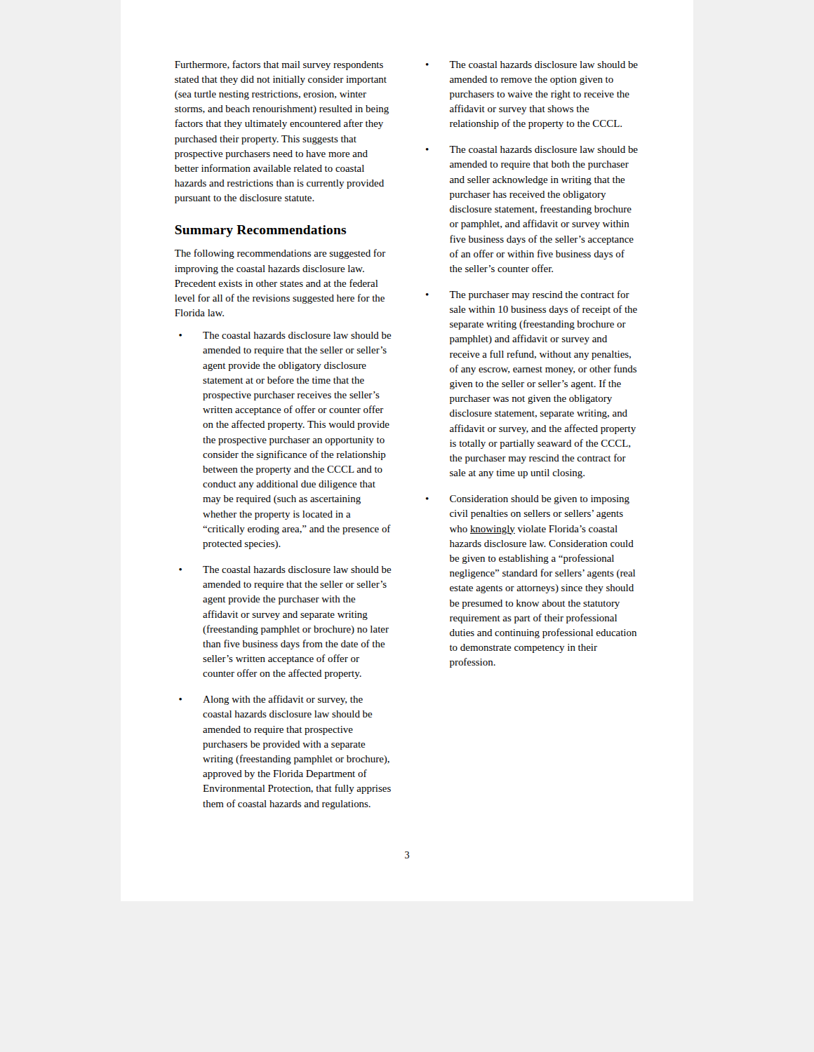Furthermore, factors that mail survey respondents stated that they did not initially consider important (sea turtle nesting restrictions, erosion, winter storms, and beach renourishment) resulted in being factors that they ultimately encountered after they purchased their property. This suggests that prospective purchasers need to have more and better information available related to coastal hazards and restrictions than is currently provided pursuant to the disclosure statute.
Summary Recommendations
The following recommendations are suggested for improving the coastal hazards disclosure law. Precedent exists in other states and at the federal level for all of the revisions suggested here for the Florida law.
The coastal hazards disclosure law should be amended to require that the seller or seller’s agent provide the obligatory disclosure statement at or before the time that the prospective purchaser receives the seller’s written acceptance of offer or counter offer on the affected property. This would provide the prospective purchaser an opportunity to consider the significance of the relationship between the property and the CCCL and to conduct any additional due diligence that may be required (such as ascertaining whether the property is located in a “critically eroding area,” and the presence of protected species).
The coastal hazards disclosure law should be amended to require that the seller or seller’s agent provide the purchaser with the affidavit or survey and separate writing (freestanding pamphlet or brochure) no later than five business days from the date of the seller’s written acceptance of offer or counter offer on the affected property.
Along with the affidavit or survey, the coastal hazards disclosure law should be amended to require that prospective purchasers be provided with a separate writing (freestanding pamphlet or brochure), approved by the Florida Department of Environmental Protection, that fully apprises them of coastal hazards and regulations.
The coastal hazards disclosure law should be amended to remove the option given to purchasers to waive the right to receive the affidavit or survey that shows the relationship of the property to the CCCL.
The coastal hazards disclosure law should be amended to require that both the purchaser and seller acknowledge in writing that the purchaser has received the obligatory disclosure statement, freestanding brochure or pamphlet, and affidavit or survey within five business days of the seller’s acceptance of an offer or within five business days of the seller’s counter offer.
The purchaser may rescind the contract for sale within 10 business days of receipt of the separate writing (freestanding brochure or pamphlet) and affidavit or survey and receive a full refund, without any penalties, of any escrow, earnest money, or other funds given to the seller or seller’s agent. If the purchaser was not given the obligatory disclosure statement, separate writing, and affidavit or survey, and the affected property is totally or partially seaward of the CCCL, the purchaser may rescind the contract for sale at any time up until closing.
Consideration should be given to imposing civil penalties on sellers or sellers’ agents who knowingly violate Florida’s coastal hazards disclosure law. Consideration could be given to establishing a “professional negligence” standard for sellers’ agents (real estate agents or attorneys) since they should be presumed to know about the statutory requirement as part of their professional duties and continuing professional education to demonstrate competency in their profession.
3